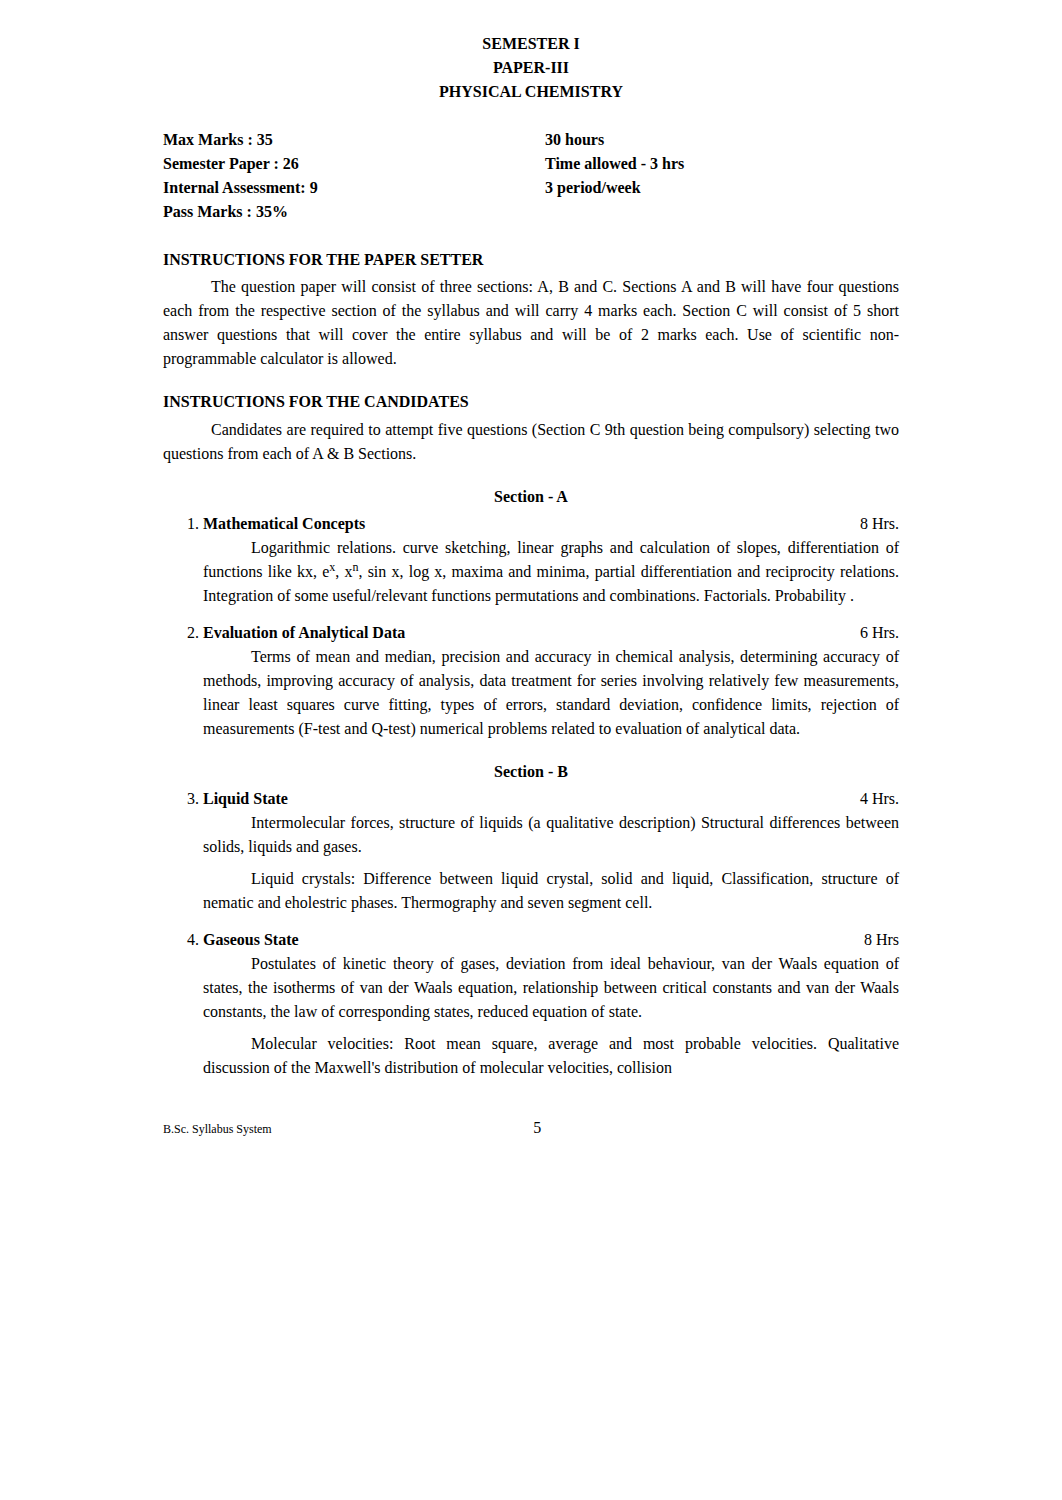SEMESTER I
PAPER-III
PHYSICAL CHEMISTRY
| Max Marks : 35 | 30 hours |
| Semester Paper : 26 | Time allowed - 3 hrs |
| Internal Assessment: 9 | 3 period/week |
| Pass Marks : 35% | |
INSTRUCTIONS FOR THE PAPER SETTER
The question paper will consist of three sections: A, B and C. Sections A and B will have four questions each from the respective section of the syllabus and will carry 4 marks each. Section C will consist of 5 short answer questions that will cover the entire syllabus and will be of 2 marks each. Use of scientific non-programmable calculator is allowed.
INSTRUCTIONS FOR THE CANDIDATES
Candidates are required to attempt five questions (Section C 9th question being compulsory) selecting two questions from each of A & B Sections.
Section - A
Mathematical Concepts 8 Hrs.
Logarithmic relations. curve sketching, linear graphs and calculation of slopes, differentiation of functions like kx, ex, xn, sin x, log x, maxima and minima, partial differentiation and reciprocity relations. Integration of some useful/relevant functions permutations and combinations. Factorials. Probability .
Evaluation of Analytical Data 6 Hrs.
Terms of mean and median, precision and accuracy in chemical analysis, determining accuracy of methods, improving accuracy of analysis, data treatment for series involving relatively few measurements, linear least squares curve fitting, types of errors, standard deviation, confidence limits, rejection of measurements (F-test and Q-test) numerical problems related to evaluation of analytical data.
Section - B
Liquid State 4 Hrs.
Intermolecular forces, structure of liquids (a qualitative description) Structural differences between solids, liquids and gases.
Liquid crystals: Difference between liquid crystal, solid and liquid, Classification, structure of nematic and eholestric phases. Thermography and seven segment cell.
Gaseous State 8 Hrs
Postulates of kinetic theory of gases, deviation from ideal behaviour, van der Waals equation of states, the isotherms of van der Waals equation, relationship between critical constants and van der Waals constants, the law of corresponding states, reduced equation of state.
Molecular velocities: Root mean square, average and most probable velocities. Qualitative discussion of the Maxwell's distribution of molecular velocities, collision
B.Sc. Syllabus System 5